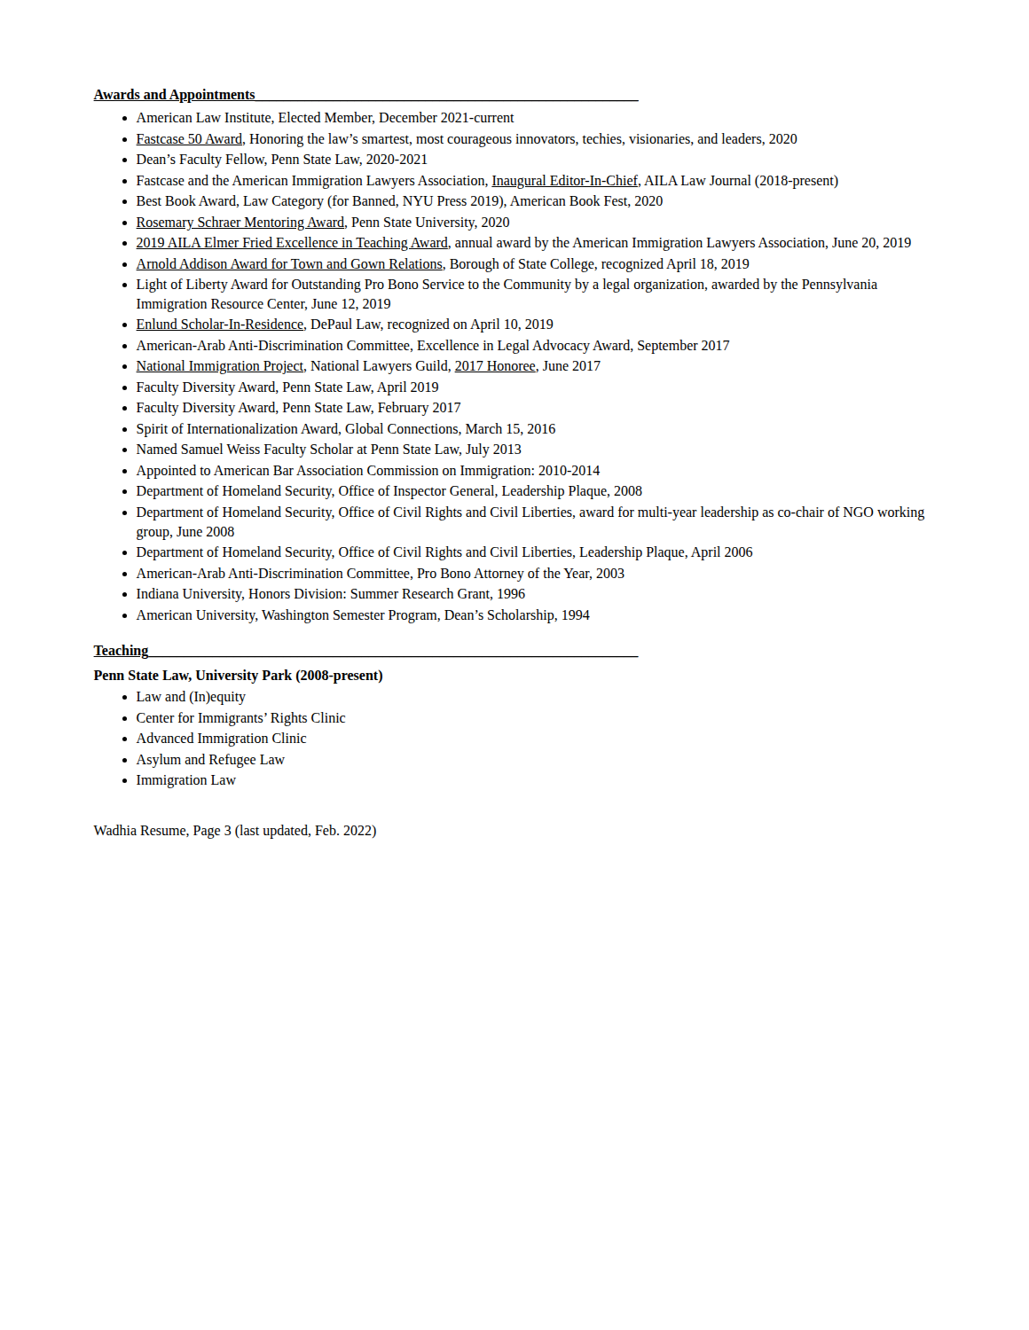Awards and Appointments______________________________________________________
American Law Institute, Elected Member, December 2021-current
Fastcase 50 Award, Honoring the law’s smartest, most courageous innovators, techies, visionaries, and leaders, 2020
Dean’s Faculty Fellow, Penn State Law, 2020-2021
Fastcase and the American Immigration Lawyers Association, Inaugural Editor-In-Chief, AILA Law Journal (2018-present)
Best Book Award, Law Category (for Banned, NYU Press 2019), American Book Fest, 2020
Rosemary Schraer Mentoring Award, Penn State University, 2020
2019 AILA Elmer Fried Excellence in Teaching Award, annual award by the American Immigration Lawyers Association, June 20, 2019
Arnold Addison Award for Town and Gown Relations, Borough of State College, recognized April 18, 2019
Light of Liberty Award for Outstanding Pro Bono Service to the Community by a legal organization, awarded by the Pennsylvania Immigration Resource Center, June 12, 2019
Enlund Scholar-In-Residence, DePaul Law, recognized on April 10, 2019
American-Arab Anti-Discrimination Committee, Excellence in Legal Advocacy Award, September 2017
National Immigration Project, National Lawyers Guild, 2017 Honoree, June 2017
Faculty Diversity Award, Penn State Law, April 2019
Faculty Diversity Award, Penn State Law, February 2017
Spirit of Internationalization Award, Global Connections, March 15, 2016
Named Samuel Weiss Faculty Scholar at Penn State Law, July 2013
Appointed to American Bar Association Commission on Immigration: 2010-2014
Department of Homeland Security, Office of Inspector General, Leadership Plaque, 2008
Department of Homeland Security, Office of Civil Rights and Civil Liberties, award for multi-year leadership as co-chair of NGO working group, June 2008
Department of Homeland Security, Office of Civil Rights and Civil Liberties, Leadership Plaque, April 2006
American-Arab Anti-Discrimination Committee, Pro Bono Attorney of the Year, 2003
Indiana University, Honors Division: Summer Research Grant, 1996
American University, Washington Semester Program, Dean’s Scholarship, 1994
Teaching_____________________________________________________________________
Penn State Law, University Park (2008-present)
Law and (In)equity
Center for Immigrants’ Rights Clinic
Advanced Immigration Clinic
Asylum and Refugee Law
Immigration Law
Wadhia Resume, Page 3 (last updated, Feb. 2022)